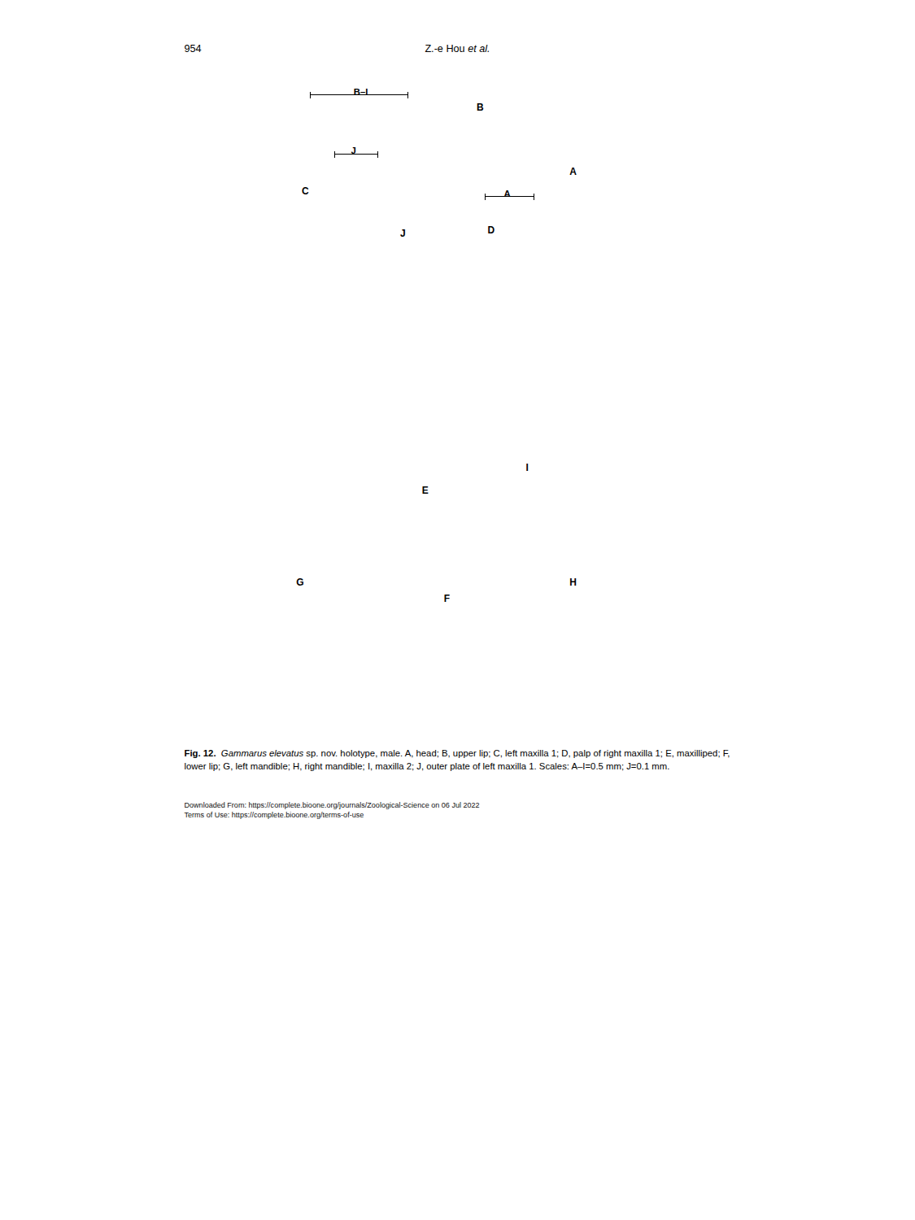954 Z.-e Hou et al.
B–I J A A B C D E F G H I J
Fig. 12. Gammarus elevatus sp. nov. holotype, male. A, head; B, upper lip; C, left maxilla 1; D, palp of right maxilla 1; E, maxilliped; F, lower lip; G, left mandible; H, right mandible; I, maxilla 2; J, outer plate of left maxilla 1. Scales: A–I=0.5 mm; J=0.1 mm.
Downloaded From: https://complete.bioone.org/journals/Zoological-Science on 06 Jul 2022
Terms of Use: https://complete.bioone.org/terms-of-use